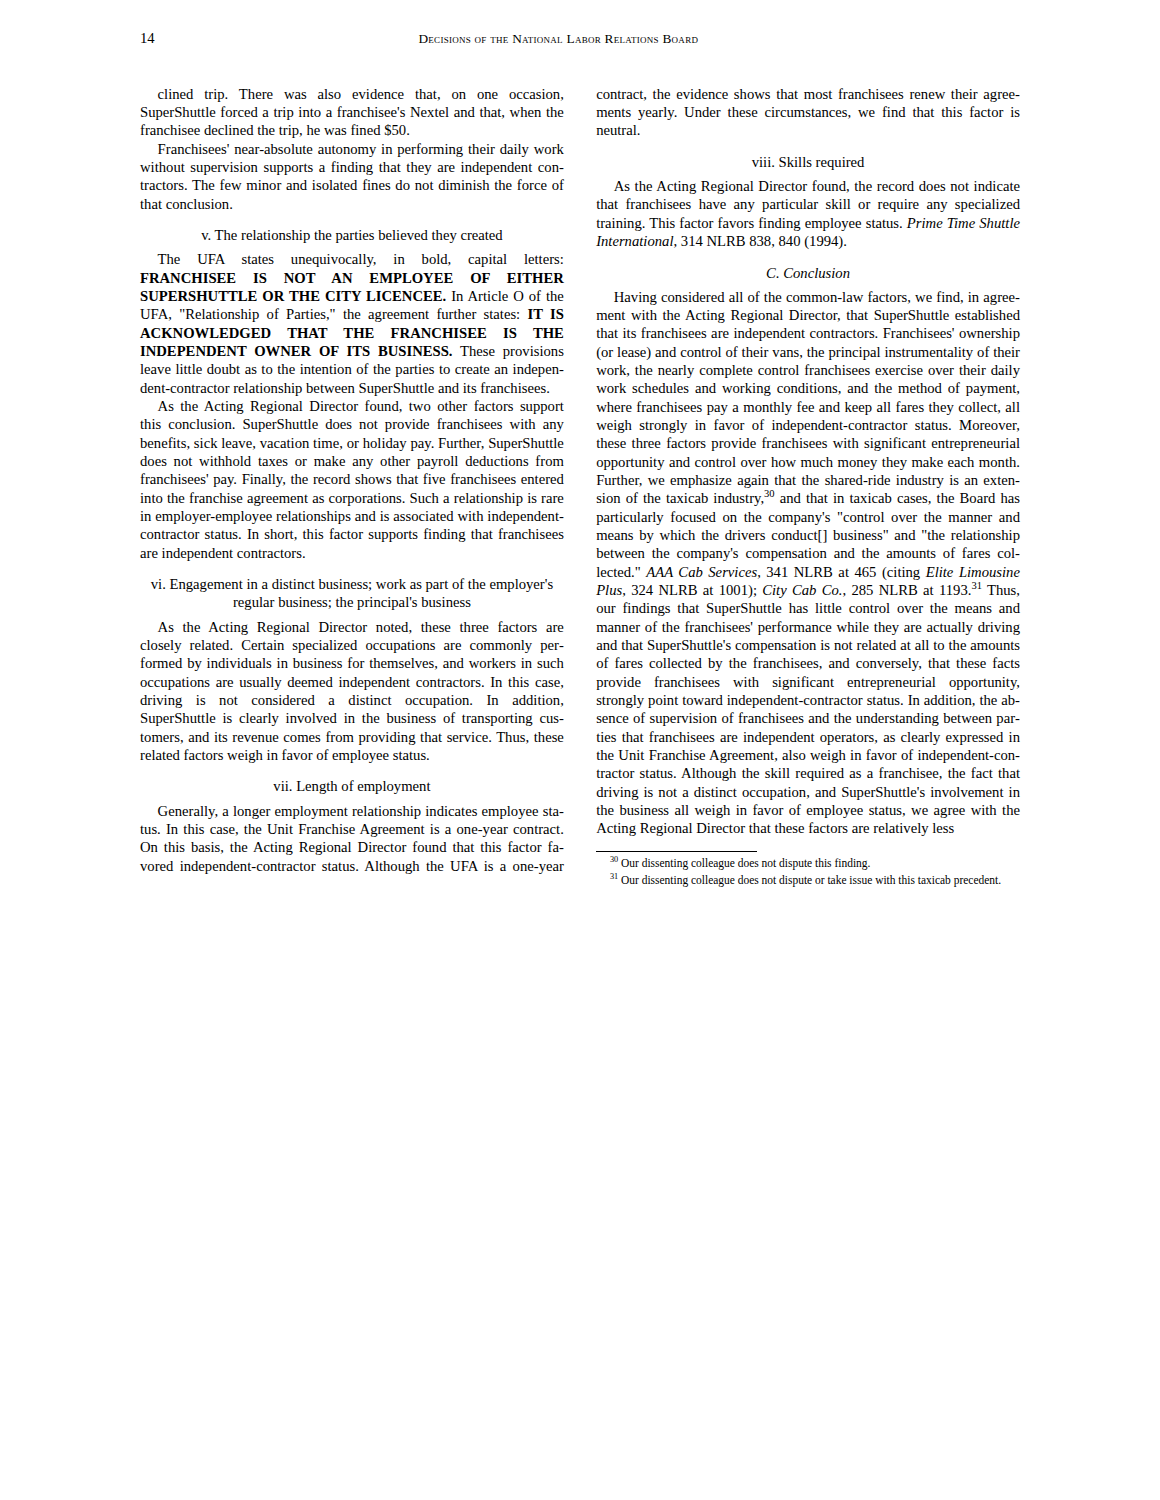14 Decisions of the National Labor Relations Board
clined trip. There was also evidence that, on one occasion, SuperShuttle forced a trip into a franchisee's Nextel and that, when the franchisee declined the trip, he was fined $50.
Franchisees' near-absolute autonomy in performing their daily work without supervision supports a finding that they are independent contractors. The few minor and isolated fines do not diminish the force of that conclusion.
v. The relationship the parties believed they created
The UFA states unequivocally, in bold, capital letters: Franchisee is not an employee of either SuperShuttle or the City Licencee. In Article O of the UFA, "Relationship of Parties," the agreement further states: It is acknowledged that the Franchisee is the independent owner of its business. These provisions leave little doubt as to the intention of the parties to create an independent-contractor relationship between SuperShuttle and its franchisees.
As the Acting Regional Director found, two other factors support this conclusion. SuperShuttle does not provide franchisees with any benefits, sick leave, vacation time, or holiday pay. Further, SuperShuttle does not withhold taxes or make any other payroll deductions from franchisees' pay. Finally, the record shows that five franchisees entered into the franchise agreement as corporations. Such a relationship is rare in employer-employee relationships and is associated with independent-contractor status. In short, this factor supports finding that franchisees are independent contractors.
vi. Engagement in a distinct business; work as part of the employer's regular business; the principal's business
As the Acting Regional Director noted, these three factors are closely related. Certain specialized occupations are commonly performed by individuals in business for themselves, and workers in such occupations are usually deemed independent contractors. In this case, driving is not considered a distinct occupation. In addition, SuperShuttle is clearly involved in the business of transporting customers, and its revenue comes from providing that service. Thus, these related factors weigh in favor of employee status.
vii. Length of employment
Generally, a longer employment relationship indicates employee status. In this case, the Unit Franchise Agreement is a one-year contract. On this basis, the Acting Regional Director found that this factor favored independent-contractor status. Although the UFA is a one-year contract, the evidence shows that most franchisees renew their agreements yearly. Under these circumstances, we find that this factor is neutral.
viii. Skills required
As the Acting Regional Director found, the record does not indicate that franchisees have any particular skill or require any specialized training. This factor favors finding employee status. Prime Time Shuttle International, 314 NLRB 838, 840 (1994).
C. Conclusion
Having considered all of the common-law factors, we find, in agreement with the Acting Regional Director, that SuperShuttle established that its franchisees are independent contractors. Franchisees' ownership (or lease) and control of their vans, the principal instrumentality of their work, the nearly complete control franchisees exercise over their daily work schedules and working conditions, and the method of payment, where franchisees pay a monthly fee and keep all fares they collect, all weigh strongly in favor of independent-contractor status. Moreover, these three factors provide franchisees with significant entrepreneurial opportunity and control over how much money they make each month. Further, we emphasize again that the shared-ride industry is an extension of the taxicab industry,30 and that in taxicab cases, the Board has particularly focused on the company's "control over the manner and means by which the drivers conduct[] business" and "the relationship between the company's compensation and the amounts of fares collected." AAA Cab Services, 341 NLRB at 465 (citing Elite Limousine Plus, 324 NLRB at 1001); City Cab Co., 285 NLRB at 1193.31 Thus, our findings that SuperShuttle has little control over the means and manner of the franchisees' performance while they are actually driving and that SuperShuttle's compensation is not related at all to the amounts of fares collected by the franchisees, and conversely, that these facts provide franchisees with significant entrepreneurial opportunity, strongly point toward independent-contractor status. In addition, the absence of supervision of franchisees and the understanding between parties that franchisees are independent operators, as clearly expressed in the Unit Franchise Agreement, also weigh in favor of independent-contractor status. Although the skill required as a franchisee, the fact that driving is not a distinct occupation, and SuperShuttle's involvement in the business all weigh in favor of employee status, we agree with the Acting Regional Director that these factors are relatively less
30 Our dissenting colleague does not dispute this finding.
31 Our dissenting colleague does not dispute or take issue with this taxicab precedent.